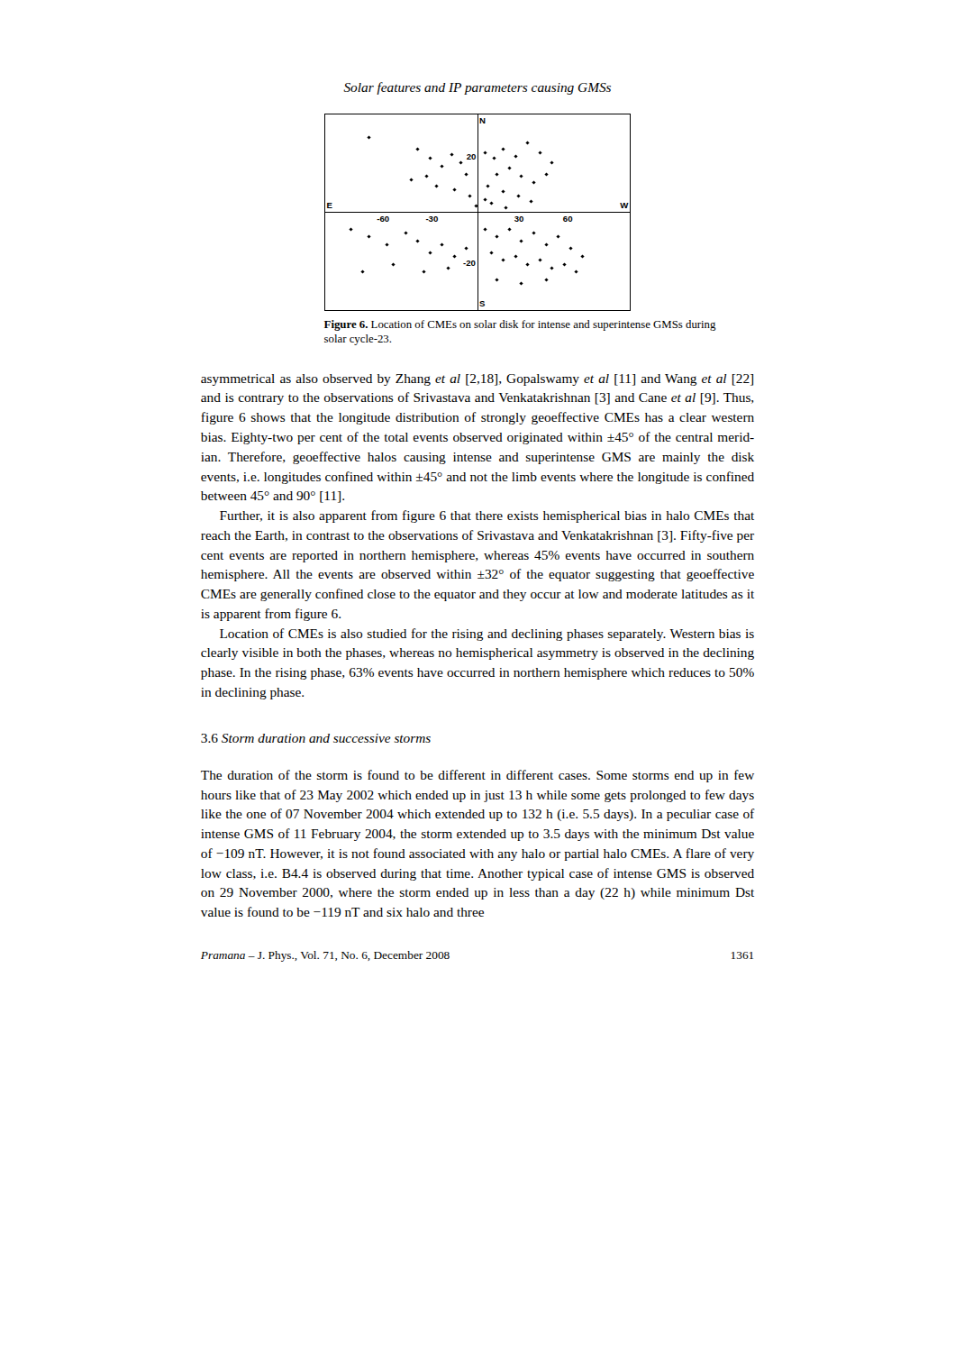Solar features and IP parameters causing GMSs
N S E W 20 -20 -60 -30 30 60
Figure 6. Location of CMEs on solar disk for intense and superintense GMSs during solar cycle-23.
asymmetrical as also observed by Zhang et al [2,18], Gopalswamy et al [11] and Wang et al [22] and is contrary to the observations of Srivastava and Venkatakrishnan [3] and Cane et al [9]. Thus, figure 6 shows that the longitude distribution of strongly geoeffective CMEs has a clear western bias. Eighty-two per cent of the total events observed originated within ±45° of the central meridian. Therefore, geoeffective halos causing intense and superintense GMS are mainly the disk events, i.e. longitudes confined within ±45° and not the limb events where the longitude is confined between 45° and 90° [11].
Further, it is also apparent from figure 6 that there exists hemispherical bias in halo CMEs that reach the Earth, in contrast to the observations of Srivastava and Venkatakrishnan [3]. Fifty-five per cent events are reported in northern hemisphere, whereas 45% events have occurred in southern hemisphere. All the events are observed within ±32° of the equator suggesting that geoeffective CMEs are generally confined close to the equator and they occur at low and moderate latitudes as it is apparent from figure 6.
Location of CMEs is also studied for the rising and declining phases separately. Western bias is clearly visible in both the phases, whereas no hemispherical asymmetry is observed in the declining phase. In the rising phase, 63% events have occurred in northern hemisphere which reduces to 50% in declining phase.
3.6 Storm duration and successive storms
The duration of the storm is found to be different in different cases. Some storms end up in few hours like that of 23 May 2002 which ended up in just 13 h while some gets prolonged to few days like the one of 07 November 2004 which extended up to 132 h (i.e. 5.5 days). In a peculiar case of intense GMS of 11 February 2004, the storm extended up to 3.5 days with the minimum Dst value of −109 nT. However, it is not found associated with any halo or partial halo CMEs. A flare of very low class, i.e. B4.4 is observed during that time. Another typical case of intense GMS is observed on 29 November 2000, where the storm ended up in less than a day (22 h) while minimum Dst value is found to be −119 nT and six halo and three
Pramana – J. Phys., Vol. 71, No. 6, December 2008
1361